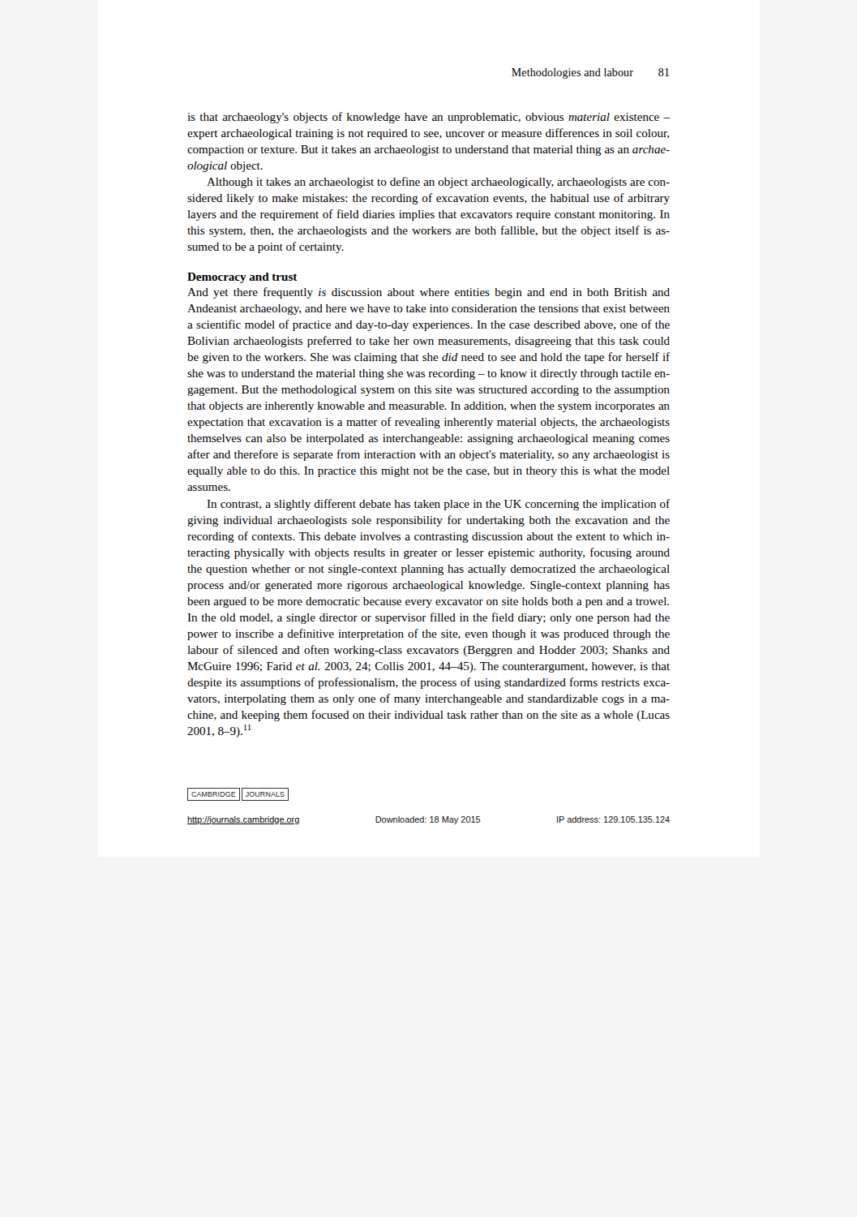Methodologies and labour81
is that archaeology's objects of knowledge have an unproblematic, obvious material existence – expert archaeological training is not required to see, uncover or measure differences in soil colour, compaction or texture. But it takes an archaeologist to understand that material thing as an archaeological object.
Although it takes an archaeologist to define an object archaeologically, archaeologists are considered likely to make mistakes: the recording of excavation events, the habitual use of arbitrary layers and the requirement of field diaries implies that excavators require constant monitoring. In this system, then, the archaeologists and the workers are both fallible, but the object itself is assumed to be a point of certainty.
Democracy and trust
And yet there frequently is discussion about where entities begin and end in both British and Andeanist archaeology, and here we have to take into consideration the tensions that exist between a scientific model of practice and day-to-day experiences. In the case described above, one of the Bolivian archaeologists preferred to take her own measurements, disagreeing that this task could be given to the workers. She was claiming that she did need to see and hold the tape for herself if she was to understand the material thing she was recording – to know it directly through tactile engagement. But the methodological system on this site was structured according to the assumption that objects are inherently knowable and measurable. In addition, when the system incorporates an expectation that excavation is a matter of revealing inherently material objects, the archaeologists themselves can also be interpolated as interchangeable: assigning archaeological meaning comes after and therefore is separate from interaction with an object's materiality, so any archaeologist is equally able to do this. In practice this might not be the case, but in theory this is what the model assumes.
In contrast, a slightly different debate has taken place in the UK concerning the implication of giving individual archaeologists sole responsibility for undertaking both the excavation and the recording of contexts. This debate involves a contrasting discussion about the extent to which interacting physically with objects results in greater or lesser epistemic authority, focusing around the question whether or not single-context planning has actually democratized the archaeological process and/or generated more rigorous archaeological knowledge. Single-context planning has been argued to be more democratic because every excavator on site holds both a pen and a trowel. In the old model, a single director or supervisor filled in the field diary; only one person had the power to inscribe a definitive interpretation of the site, even though it was produced through the labour of silenced and often working-class excavators (Berggren and Hodder 2003; Shanks and McGuire 1996; Farid et al. 2003, 24; Collis 2001, 44–45). The counterargument, however, is that despite its assumptions of professionalism, the process of using standardized forms restricts excavators, interpolating them as only one of many interchangeable and standardizable cogs in a machine, and keeping them focused on their individual task rather than on the site as a whole (Lucas 2001, 8–9).11
CAMBRIDGE JOURNALS
http://journals.cambridge.org
Downloaded: 18 May 2015
IP address: 129.105.135.124